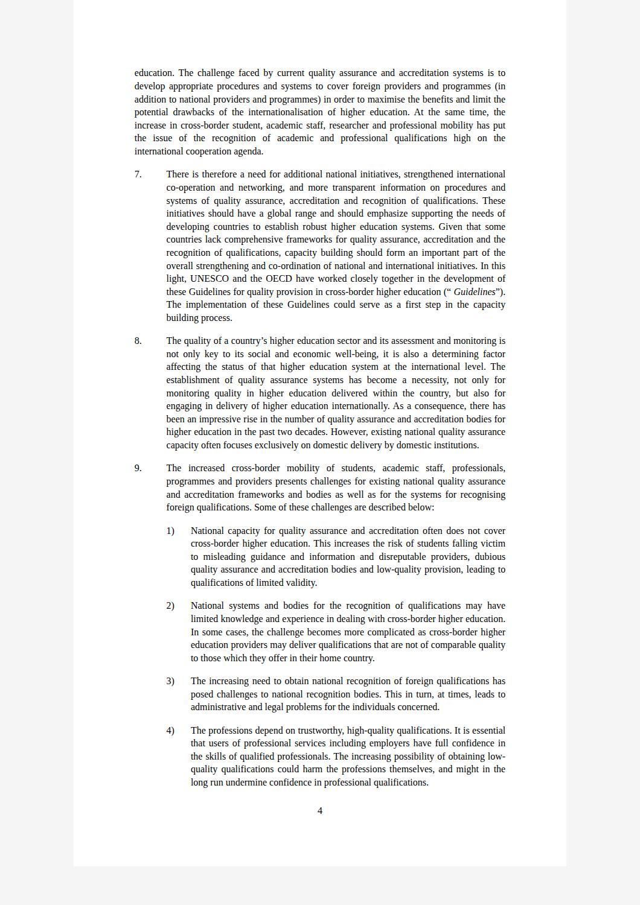education. The challenge faced by current quality assurance and accreditation systems is to develop appropriate procedures and systems to cover foreign providers and programmes (in addition to national providers and programmes) in order to maximise the benefits and limit the potential drawbacks of the internationalisation of higher education. At the same time, the increase in cross-border student, academic staff, researcher and professional mobility has put the issue of the recognition of academic and professional qualifications high on the international cooperation agenda.
7.
There is therefore a need for additional national initiatives, strengthened international co-operation and networking, and more transparent information on procedures and systems of quality assurance, accreditation and recognition of qualifications. These initiatives should have a global range and should emphasize supporting the needs of developing countries to establish robust higher education systems. Given that some countries lack comprehensive frameworks for quality assurance, accreditation and the recognition of qualifications, capacity building should form an important part of the overall strengthening and co-ordination of national and international initiatives. In this light, UNESCO and the OECD have worked closely together in the development of these Guidelines for quality provision in cross-border higher education (“ Guidelines”). The implementation of these Guidelines could serve as a first step in the capacity building process.
8.
The quality of a country’s higher education sector and its assessment and monitoring is not only key to its social and economic well-being, it is also a determining factor affecting the status of that higher education system at the international level. The establishment of quality assurance systems has become a necessity, not only for monitoring quality in higher education delivered within the country, but also for engaging in delivery of higher education internationally. As a consequence, there has been an impressive rise in the number of quality assurance and accreditation bodies for higher education in the past two decades. However, existing national quality assurance capacity often focuses exclusively on domestic delivery by domestic institutions.
9.
The increased cross-border mobility of students, academic staff, professionals, programmes and providers presents challenges for existing national quality assurance and accreditation frameworks and bodies as well as for the systems for recognising foreign qualifications. Some of these challenges are described below:
1) National capacity for quality assurance and accreditation often does not cover cross-border higher education. This increases the risk of students falling victim to misleading guidance and information and disreputable providers, dubious quality assurance and accreditation bodies and low-quality provision, leading to qualifications of limited validity.
2) National systems and bodies for the recognition of qualifications may have limited knowledge and experience in dealing with cross-border higher education. In some cases, the challenge becomes more complicated as cross-border higher education providers may deliver qualifications that are not of comparable quality to those which they offer in their home country.
3) The increasing need to obtain national recognition of foreign qualifications has posed challenges to national recognition bodies. This in turn, at times, leads to administrative and legal problems for the individuals concerned.
4) The professions depend on trustworthy, high-quality qualifications. It is essential that users of professional services including employers have full confidence in the skills of qualified professionals. The increasing possibility of obtaining low-quality qualifications could harm the professions themselves, and might in the long run undermine confidence in professional qualifications.
4